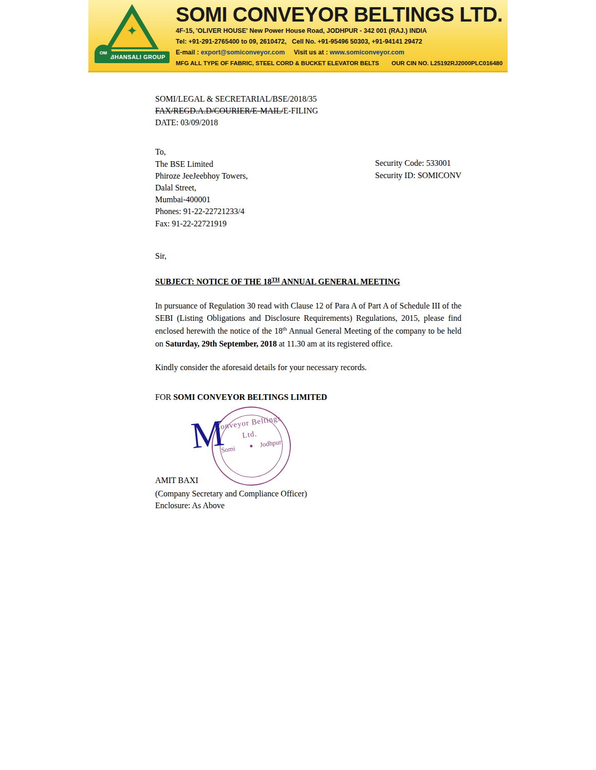✦
OM BHANSALI GROUP
OM
SOMI CONVEYOR BELTINGS LTD.
4F-15, 'OLIVER HOUSE' New Power House Road, JODHPUR - 342 001 (RAJ.) INDIA
Tel: +91-291-2765400 to 09, 2610472, Cell No. +91-95496 50303, +91-94141 29472
E-mail : export@somiconveyor.com Visit us at : www.somiconveyor.com
MFG ALL TYPE OF FABRIC, STEEL CORD & BUCKET ELEVATOR BELTS OUR CIN NO. L25192RJ2000PLC016480
An ISO 9001 Company
SOMI/LEGAL & SECRETARIAL/BSE/2018/35
FAX/REGD.A.D/COURIER/E-MAIL/E-FILING
DATE: 03/09/2018
To,
The BSE Limited
Phiroze JeeJeebhoy Towers,
Dalal Street,
Mumbai-400001
Phones: 91-22-22721233/4
Fax: 91-22-22721919
Security Code: 533001
Security ID: SOMICONV
Sir,
SUBJECT: NOTICE OF THE 18TH ANNUAL GENERAL MEETING
In pursuance of Regulation 30 read with Clause 12 of Para A of Part A of Schedule III of the SEBI (Listing Obligations and Disclosure Requirements) Regulations, 2015, please find enclosed herewith the notice of the 18th Annual General Meeting of the company to be held on Saturday, 29th September, 2018 at 11.30 am at its registered office.
Kindly consider the aforesaid details for your necessary records.
FOR SOMI CONVEYOR BELTINGS LIMITED
Conveyor Beltings Ltd.
Somi
Jodhpur
M
AMIT BAXI
(Company Secretary and Compliance Officer)
Enclosure: As Above